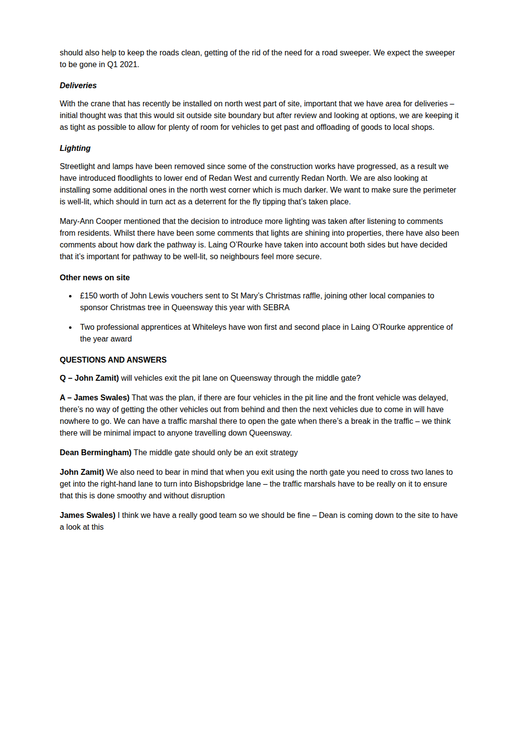should also help to keep the roads clean, getting of the rid of the need for a road sweeper. We expect the sweeper to be gone in Q1 2021.
Deliveries
With the crane that has recently be installed on north west part of site, important that we have area for deliveries – initial thought was that this would sit outside site boundary but after review and looking at options, we are keeping it as tight as possible to allow for plenty of room for vehicles to get past and offloading of goods to local shops.
Lighting
Streetlight and lamps have been removed since some of the construction works have progressed, as a result we have introduced floodlights to lower end of Redan West and currently Redan North. We are also looking at installing some additional ones in the north west corner which is much darker. We want to make sure the perimeter is well-lit, which should in turn act as a deterrent for the fly tipping that’s taken place.
Mary-Ann Cooper mentioned that the decision to introduce more lighting was taken after listening to comments from residents. Whilst there have been some comments that lights are shining into properties, there have also been comments about how dark the pathway is. Laing O’Rourke have taken into account both sides but have decided that it’s important for pathway to be well-lit, so neighbours feel more secure.
Other news on site
£150 worth of John Lewis vouchers sent to St Mary’s Christmas raffle, joining other local companies to sponsor Christmas tree in Queensway this year with SEBRA
Two professional apprentices at Whiteleys have won first and second place in Laing O’Rourke apprentice of the year award
QUESTIONS AND ANSWERS
Q – John Zamit) will vehicles exit the pit lane on Queensway through the middle gate?
A – James Swales) That was the plan, if there are four vehicles in the pit line and the front vehicle was delayed, there’s no way of getting the other vehicles out from behind and then the next vehicles due to come in will have nowhere to go. We can have a traffic marshal there to open the gate when there’s a break in the traffic – we think there will be minimal impact to anyone travelling down Queensway.
Dean Bermingham) The middle gate should only be an exit strategy
John Zamit) We also need to bear in mind that when you exit using the north gate you need to cross two lanes to get into the right-hand lane to turn into Bishopsbridge lane – the traffic marshals have to be really on it to ensure that this is done smoothy and without disruption
James Swales) I think we have a really good team so we should be fine – Dean is coming down to the site to have a look at this